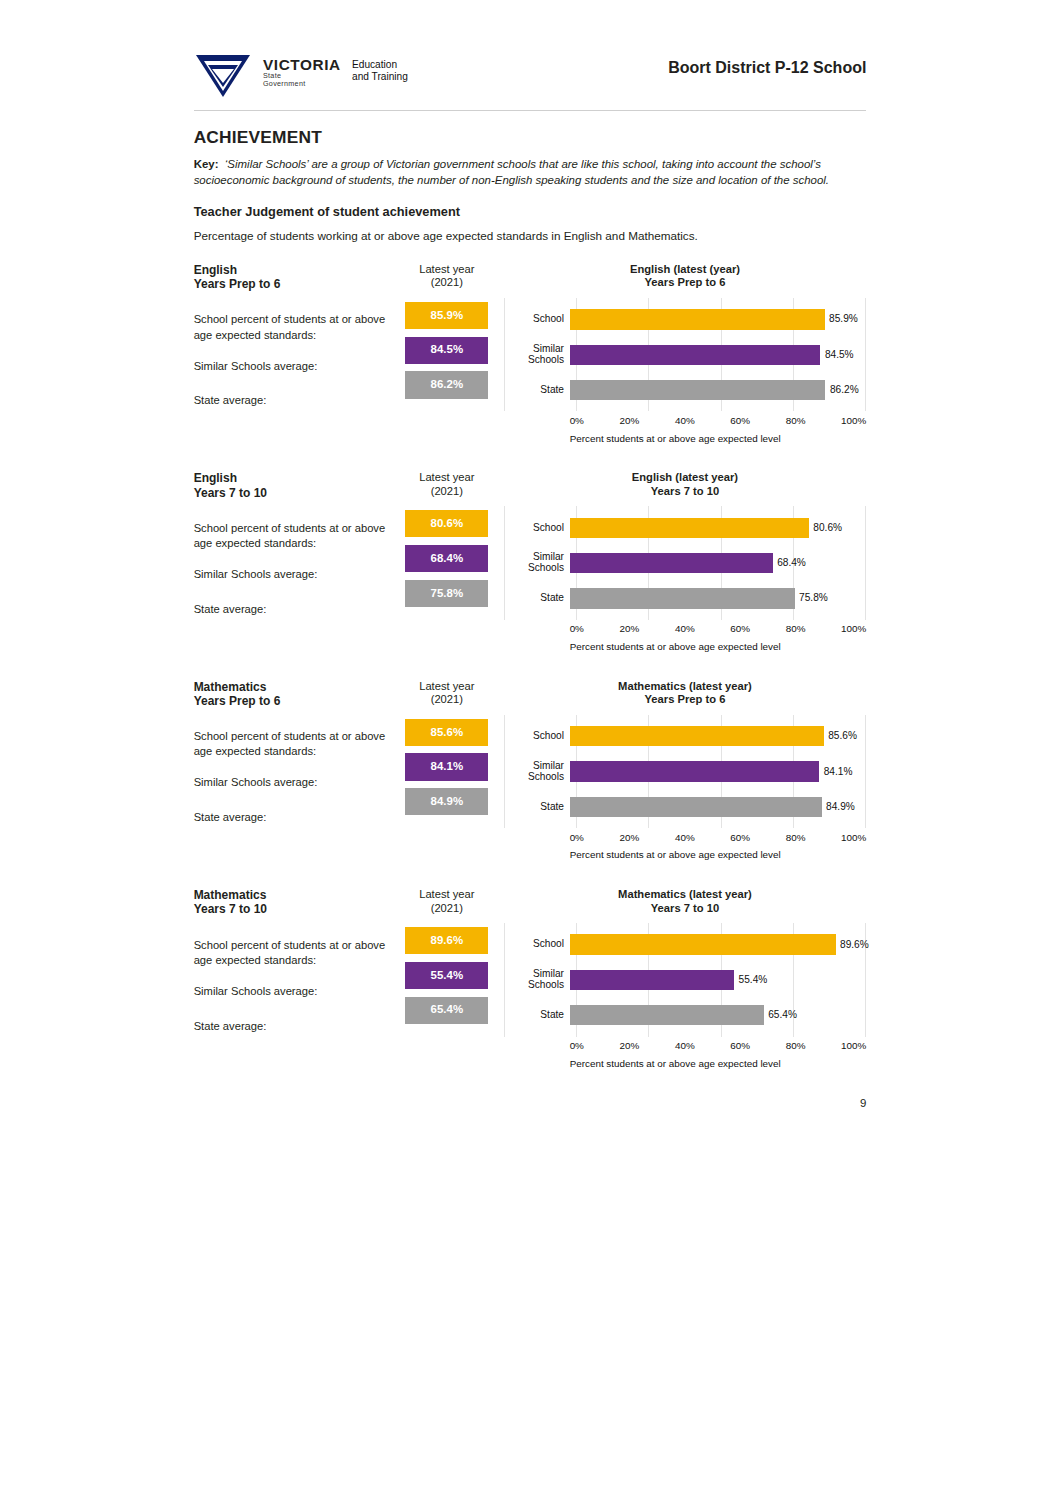VICTORIA
State
Government
Education
and Training
Boort District P-12 School
ACHIEVEMENT
Key: ‘Similar Schools’ are a group of Victorian government schools that are like this school, taking into account the school’s socioeconomic background of students, the number of non-English speaking students and the size and location of the school.
Teacher Judgement of student achievement
Percentage of students working at or above age expected standards in English and Mathematics.
English
Years Prep to 6
School percent of students at or above age expected standards:
Similar Schools average:
State average:
Latest year
(2021)
85.9%
84.5%
86.2%
English (latest (year)
Years Prep to 6
School
85.9%
Similar
Schools
84.5%
State
86.2%
0% 20% 40% 60% 80% 100%
Percent students at or above age expected level
English
Years 7 to 10
School percent of students at or above age expected standards:
Similar Schools average:
State average:
Latest year
(2021)
80.6%
68.4%
75.8%
English (latest year)
Years 7 to 10
School
80.6%
Similar
Schools
68.4%
State
75.8%
0% 20% 40% 60% 80% 100%
Percent students at or above age expected level
Mathematics
Years Prep to 6
School percent of students at or above age expected standards:
Similar Schools average:
State average:
Latest year
(2021)
85.6%
84.1%
84.9%
Mathematics (latest year)
Years Prep to 6
School
85.6%
Similar
Schools
84.1%
State
84.9%
0% 20% 40% 60% 80% 100%
Percent students at or above age expected level
Mathematics
Years 7 to 10
School percent of students at or above age expected standards:
Similar Schools average:
State average:
Latest year
(2021)
89.6%
55.4%
65.4%
Mathematics (latest year)
Years 7 to 10
School
89.6%
Similar
Schools
55.4%
State
65.4%
0% 20% 40% 60% 80% 100%
Percent students at or above age expected level
9